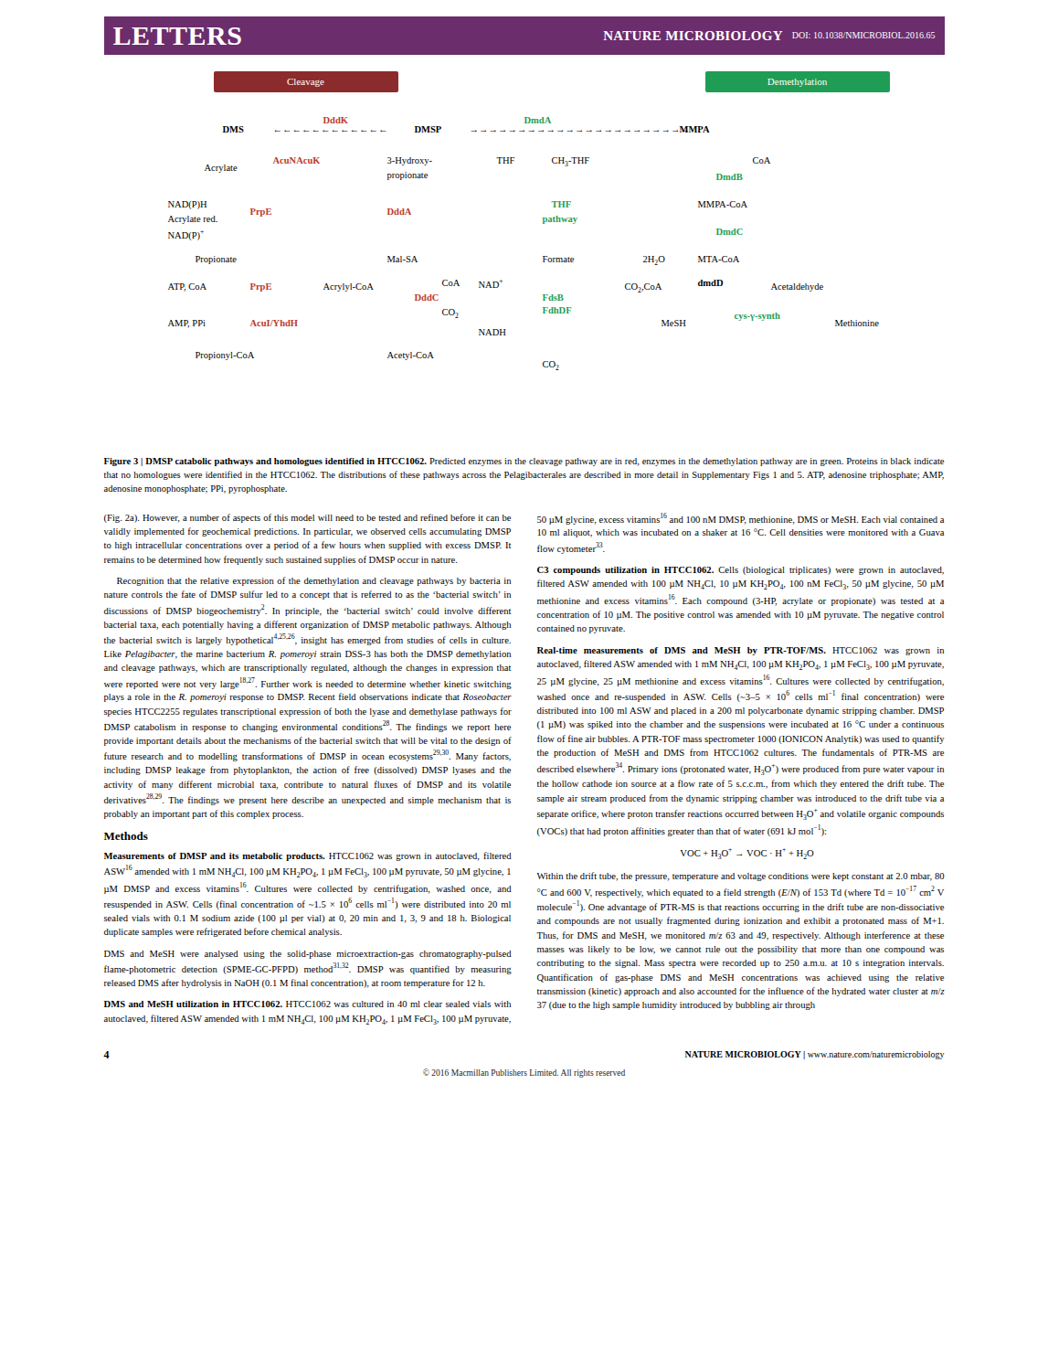LETTERS
NATURE MICROBIOLOGY DOI: 10.1038/NMICROBIOL.2016.65
Cleavage
Demethylation
DMS DddK DMSP DmdA MMPA ←←←←←←←←←←←← →→→→→→→→→→→→→→→→→→→→→→→ Acrylate AcuNAcuK 3-Hydroxy- propionate THF CH3-THF CoA DmdB NAD(P)H Acrylate red. PrpE NAD(P)+ DddA THF pathway MMPA-CoA DmdC Propionate Mal-SA Formate MTA-CoA 2H2O ATP, CoA PrpE Acrylyl-CoA CoA DddC NAD+ FdsB FdhDF CO2,CoA dmdD Acetaldehyde AMP, PPi AcuI/YhdH CO2 NADH MeSH cys-γ-synth Methionine Propionyl-CoA Acetyl-CoA CO2
Figure 3 | DMSP catabolic pathways and homologues identified in HTCC1062. Predicted enzymes in the cleavage pathway are in red, enzymes in the demethylation pathway are in green. Proteins in black indicate that no homologues were identified in the HTCC1062. The distributions of these pathways across the Pelagibacterales are described in more detail in Supplementary Figs 1 and 5. ATP, adenosine triphosphate; AMP, adenosine monophosphate; PPi, pyrophosphate.
(Fig. 2a). However, a number of aspects of this model will need to be tested and refined before it can be validly implemented for geochemical predictions. In particular, we observed cells accumulating DMSP to high intracellular concentrations over a period of a few hours when supplied with excess DMSP. It remains to be determined how frequently such sustained supplies of DMSP occur in nature.
Recognition that the relative expression of the demethylation and cleavage pathways by bacteria in nature controls the fate of DMSP sulfur led to a concept that is referred to as the ‘bacterial switch’ in discussions of DMSP biogeochemistry2. In principle, the ‘bacterial switch’ could involve different bacterial taxa, each potentially having a different organization of DMSP metabolic pathways. Although the bacterial switch is largely hypothetical4,25,26, insight has emerged from studies of cells in culture. Like Pelagibacter, the marine bacterium R. pomeroyi strain DSS-3 has both the DMSP demethylation and cleavage pathways, which are transcriptionally regulated, although the changes in expression that were reported were not very large18,27. Further work is needed to determine whether kinetic switching plays a role in the R. pomeroyi response to DMSP. Recent field observations indicate that Roseobacter species HTCC2255 regulates transcriptional expression of both the lyase and demethylase pathways for DMSP catabolism in response to changing environmental conditions28. The findings we report here provide important details about the mechanisms of the bacterial switch that will be vital to the design of future research and to modelling transformations of DMSP in ocean ecosystems29,30. Many factors, including DMSP leakage from phytoplankton, the action of free (dissolved) DMSP lyases and the activity of many different microbial taxa, contribute to natural fluxes of DMSP and its volatile derivatives28,29. The findings we present here describe an unexpected and simple mechanism that is probably an important part of this complex process.
Methods
Measurements of DMSP and its metabolic products. HTCC1062 was grown in autoclaved, filtered ASW16 amended with 1 mM NH4Cl, 100 µM KH2PO4, 1 µM FeCl3, 100 µM pyruvate, 50 µM glycine, 1 µM DMSP and excess vitamins16. Cultures were collected by centrifugation, washed once, and resuspended in ASW. Cells (final concentration of ~1.5 × 106 cells ml−1) were distributed into 20 ml sealed vials with 0.1 M sodium azide (100 µl per vial) at 0, 20 min and 1, 3, 9 and 18 h. Biological duplicate samples were refrigerated before chemical analysis.
DMS and MeSH were analysed using the solid-phase microextraction-gas chromatography-pulsed flame-photometric detection (SPME-GC-PFPD) method31,32. DMSP was quantified by measuring released DMS after hydrolysis in NaOH (0.1 M final concentration), at room temperature for 12 h.
DMS and MeSH utilization in HTCC1062. HTCC1062 was cultured in 40 ml clear sealed vials with autoclaved, filtered ASW amended with 1 mM NH4Cl, 100 µM KH2PO4, 1 µM FeCl3, 100 µM pyruvate, 50 µM glycine, excess vitamins16 and 100 nM DMSP, methionine, DMS or MeSH. Each vial contained a 10 ml aliquot, which was incubated on a shaker at 16 °C. Cell densities were monitored with a Guava flow cytometer33.
C3 compounds utilization in HTCC1062. Cells (biological triplicates) were grown in autoclaved, filtered ASW amended with 100 µM NH4Cl, 10 µM KH2PO4, 100 nM FeCl3, 50 µM glycine, 50 µM methionine and excess vitamins16. Each compound (3-HP, acrylate or propionate) was tested at a concentration of 10 µM. The positive control was amended with 10 µM pyruvate. The negative control contained no pyruvate.
Real-time measurements of DMS and MeSH by PTR-TOF/MS. HTCC1062 was grown in autoclaved, filtered ASW amended with 1 mM NH4Cl, 100 µM KH2PO4, 1 µM FeCl3, 100 µM pyruvate, 25 µM glycine, 25 µM methionine and excess vitamins16. Cultures were collected by centrifugation, washed once and re-suspended in ASW. Cells (~3–5 × 106 cells ml−1 final concentration) were distributed into 100 ml ASW and placed in a 200 ml polycarbonate dynamic stripping chamber. DMSP (1 µM) was spiked into the chamber and the suspensions were incubated at 16 °C under a continuous flow of fine air bubbles. A PTR-TOF mass spectrometer 1000 (IONICON Analytik) was used to quantify the production of MeSH and DMS from HTCC1062 cultures. The fundamentals of PTR-MS are described elsewhere34. Primary ions (protonated water, H3O+) were produced from pure water vapour in the hollow cathode ion source at a flow rate of 5 s.c.c.m., from which they entered the drift tube. The sample air stream produced from the dynamic stripping chamber was introduced to the drift tube via a separate orifice, where proton transfer reactions occurred between H3O+ and volatile organic compounds (VOCs) that had proton affinities greater than that of water (691 kJ mol−1):
VOC + H3O+ → VOC · H+ + H2O
Within the drift tube, the pressure, temperature and voltage conditions were kept constant at 2.0 mbar, 80 °C and 600 V, respectively, which equated to a field strength (E/N) of 153 Td (where Td = 10−17 cm2 V molecule−1). One advantage of PTR-MS is that reactions occurring in the drift tube are non-dissociative and compounds are not usually fragmented during ionization and exhibit a protonated mass of M+1. Thus, for DMS and MeSH, we monitored m/z 63 and 49, respectively. Although interference at these masses was likely to be low, we cannot rule out the possibility that more than one compound was contributing to the signal. Mass spectra were recorded up to 250 a.m.u. at 10 s integration intervals. Quantification of gas-phase DMS and MeSH concentrations was achieved using the relative transmission (kinetic) approach and also accounted for the influence of the hydrated water cluster at m/z 37 (due to the high sample humidity introduced by bubbling air through
4
NATURE MICROBIOLOGY | www.nature.com/naturemicrobiology
© 2016 Macmillan Publishers Limited. All rights reserved